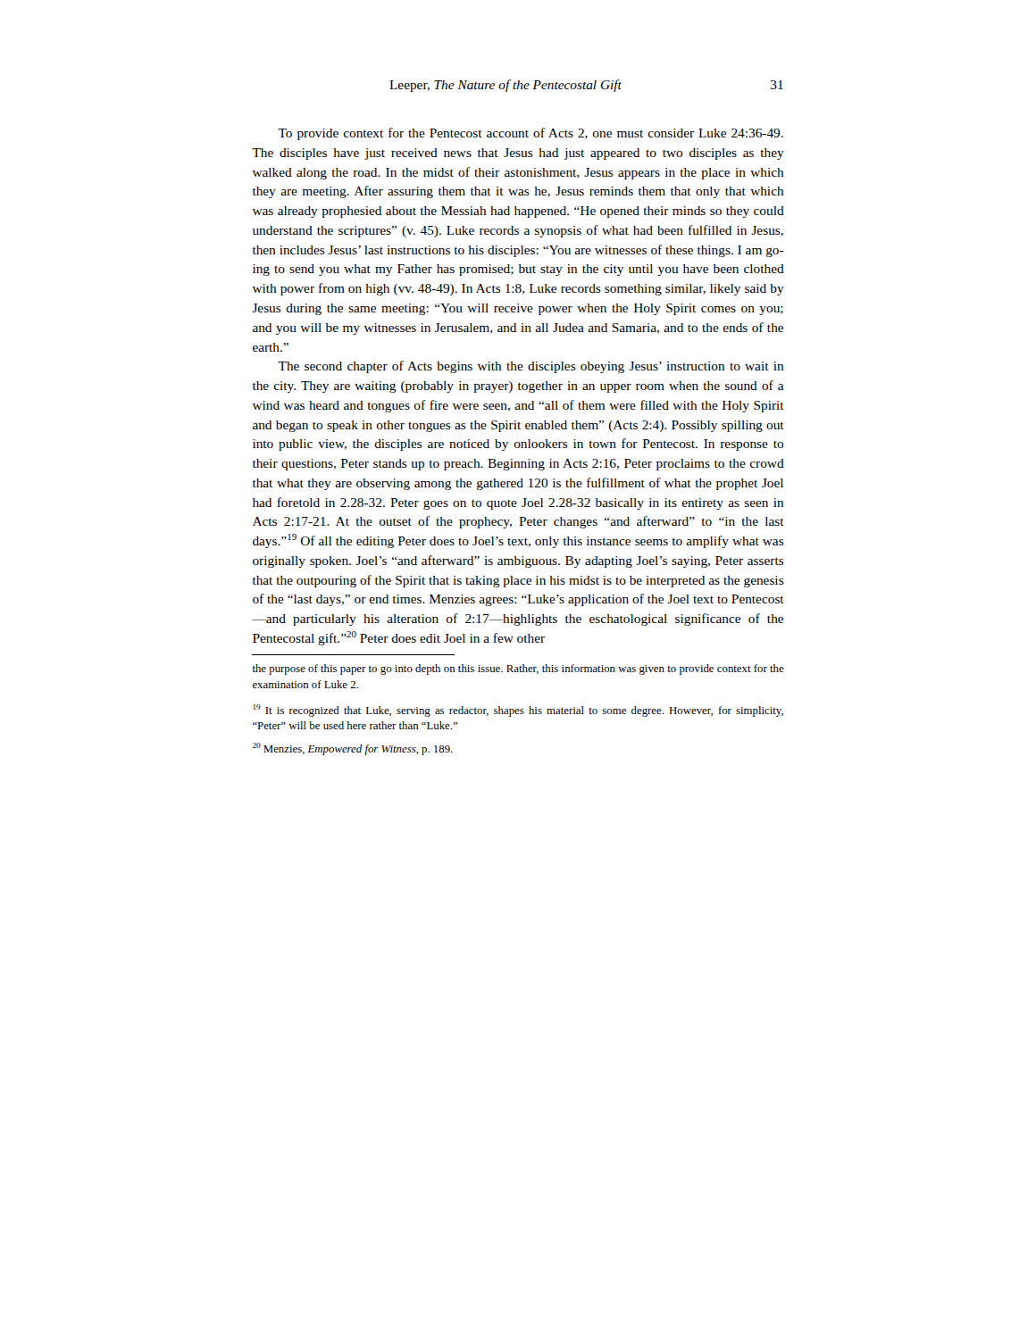Leeper, The Nature of the Pentecostal Gift 31
To provide context for the Pentecost account of Acts 2, one must consider Luke 24:36-49. The disciples have just received news that Jesus had just appeared to two disciples as they walked along the road. In the midst of their astonishment, Jesus appears in the place in which they are meeting. After assuring them that it was he, Jesus reminds them that only that which was already prophesied about the Messiah had happened. “He opened their minds so they could understand the scriptures” (v. 45). Luke records a synopsis of what had been fulfilled in Jesus, then includes Jesus’ last instructions to his disciples: “You are witnesses of these things. I am going to send you what my Father has promised; but stay in the city until you have been clothed with power from on high (vv. 48-49). In Acts 1:8, Luke records something similar, likely said by Jesus during the same meeting: “You will receive power when the Holy Spirit comes on you; and you will be my witnesses in Jerusalem, and in all Judea and Samaria, and to the ends of the earth.”
The second chapter of Acts begins with the disciples obeying Jesus’ instruction to wait in the city. They are waiting (probably in prayer) together in an upper room when the sound of a wind was heard and tongues of fire were seen, and “all of them were filled with the Holy Spirit and began to speak in other tongues as the Spirit enabled them” (Acts 2:4). Possibly spilling out into public view, the disciples are noticed by onlookers in town for Pentecost. In response to their questions, Peter stands up to preach. Beginning in Acts 2:16, Peter proclaims to the crowd that what they are observing among the gathered 120 is the fulfillment of what the prophet Joel had foretold in 2.28-32. Peter goes on to quote Joel 2.28-32 basically in its entirety as seen in Acts 2:17-21. At the outset of the prophecy, Peter changes “and afterward” to “in the last days.”19 Of all the editing Peter does to Joel’s text, only this instance seems to amplify what was originally spoken. Joel’s “and afterward” is ambiguous. By adapting Joel’s saying, Peter asserts that the outpouring of the Spirit that is taking place in his midst is to be interpreted as the genesis of the “last days,” or end times. Menzies agrees: “Luke’s application of the Joel text to Pentecost—and particularly his alteration of 2:17—highlights the eschatological significance of the Pentecostal gift.”20 Peter does edit Joel in a few other
the purpose of this paper to go into depth on this issue. Rather, this information was given to provide context for the examination of Luke 2.
19 It is recognized that Luke, serving as redactor, shapes his material to some degree. However, for simplicity, “Peter” will be used here rather than “Luke.”
20 Menzies, Empowered for Witness, p. 189.